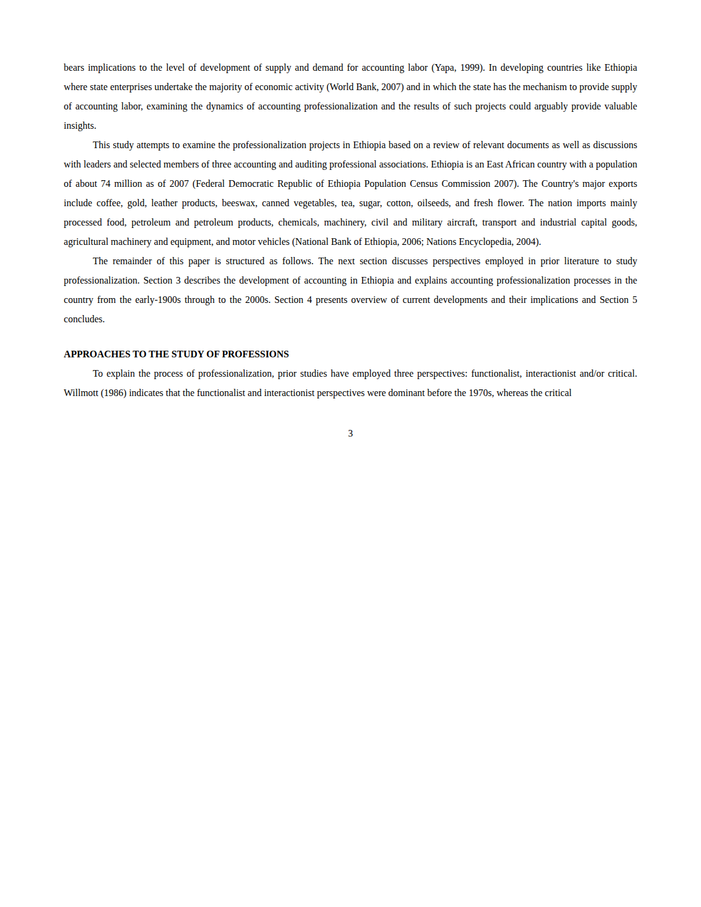bears implications to the level of development of supply and demand for accounting labor (Yapa, 1999). In developing countries like Ethiopia where state enterprises undertake the majority of economic activity (World Bank, 2007) and in which the state has the mechanism to provide supply of accounting labor, examining the dynamics of accounting professionalization and the results of such projects could arguably provide valuable insights.
This study attempts to examine the professionalization projects in Ethiopia based on a review of relevant documents as well as discussions with leaders and selected members of three accounting and auditing professional associations. Ethiopia is an East African country with a population of about 74 million as of 2007 (Federal Democratic Republic of Ethiopia Population Census Commission 2007). The Country's major exports include coffee, gold, leather products, beeswax, canned vegetables, tea, sugar, cotton, oilseeds, and fresh flower. The nation imports mainly processed food, petroleum and petroleum products, chemicals, machinery, civil and military aircraft, transport and industrial capital goods, agricultural machinery and equipment, and motor vehicles (National Bank of Ethiopia, 2006; Nations Encyclopedia, 2004).
The remainder of this paper is structured as follows. The next section discusses perspectives employed in prior literature to study professionalization. Section 3 describes the development of accounting in Ethiopia and explains accounting professionalization processes in the country from the early-1900s through to the 2000s. Section 4 presents overview of current developments and their implications and Section 5 concludes.
APPROACHES TO THE STUDY OF PROFESSIONS
To explain the process of professionalization, prior studies have employed three perspectives: functionalist, interactionist and/or critical. Willmott (1986) indicates that the functionalist and interactionist perspectives were dominant before the 1970s, whereas the critical
3